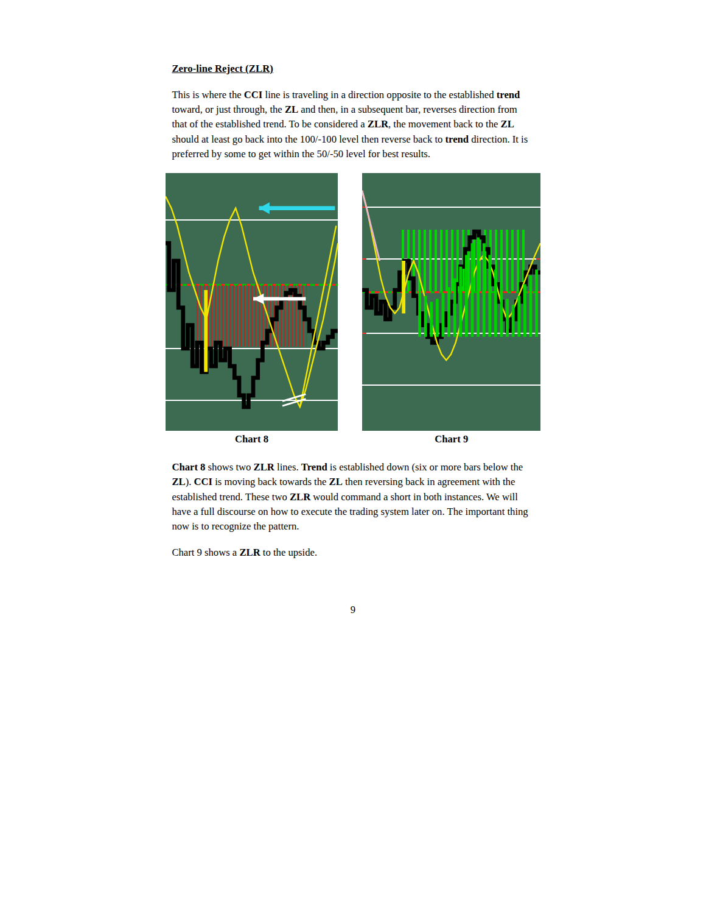Zero-line Reject (ZLR)
This is where the CCI line is traveling in a direction opposite to the established trend toward, or just through, the ZL and then, in a subsequent bar, reverses direction from that of the established trend. To be considered a ZLR, the movement back to the ZL should at least go back into the 100/-100 level then reverse back to trend direction. It is preferred by some to get within the 50/-50 level for best results.
Chart 8
Chart 9
Chart 8 shows two ZLR lines. Trend is established down (six or more bars below the ZL). CCI is moving back towards the ZL then reversing back in agreement with the established trend. These two ZLR would command a short in both instances. We will have a full discourse on how to execute the trading system later on. The important thing now is to recognize the pattern.
Chart 9 shows a ZLR to the upside.
9